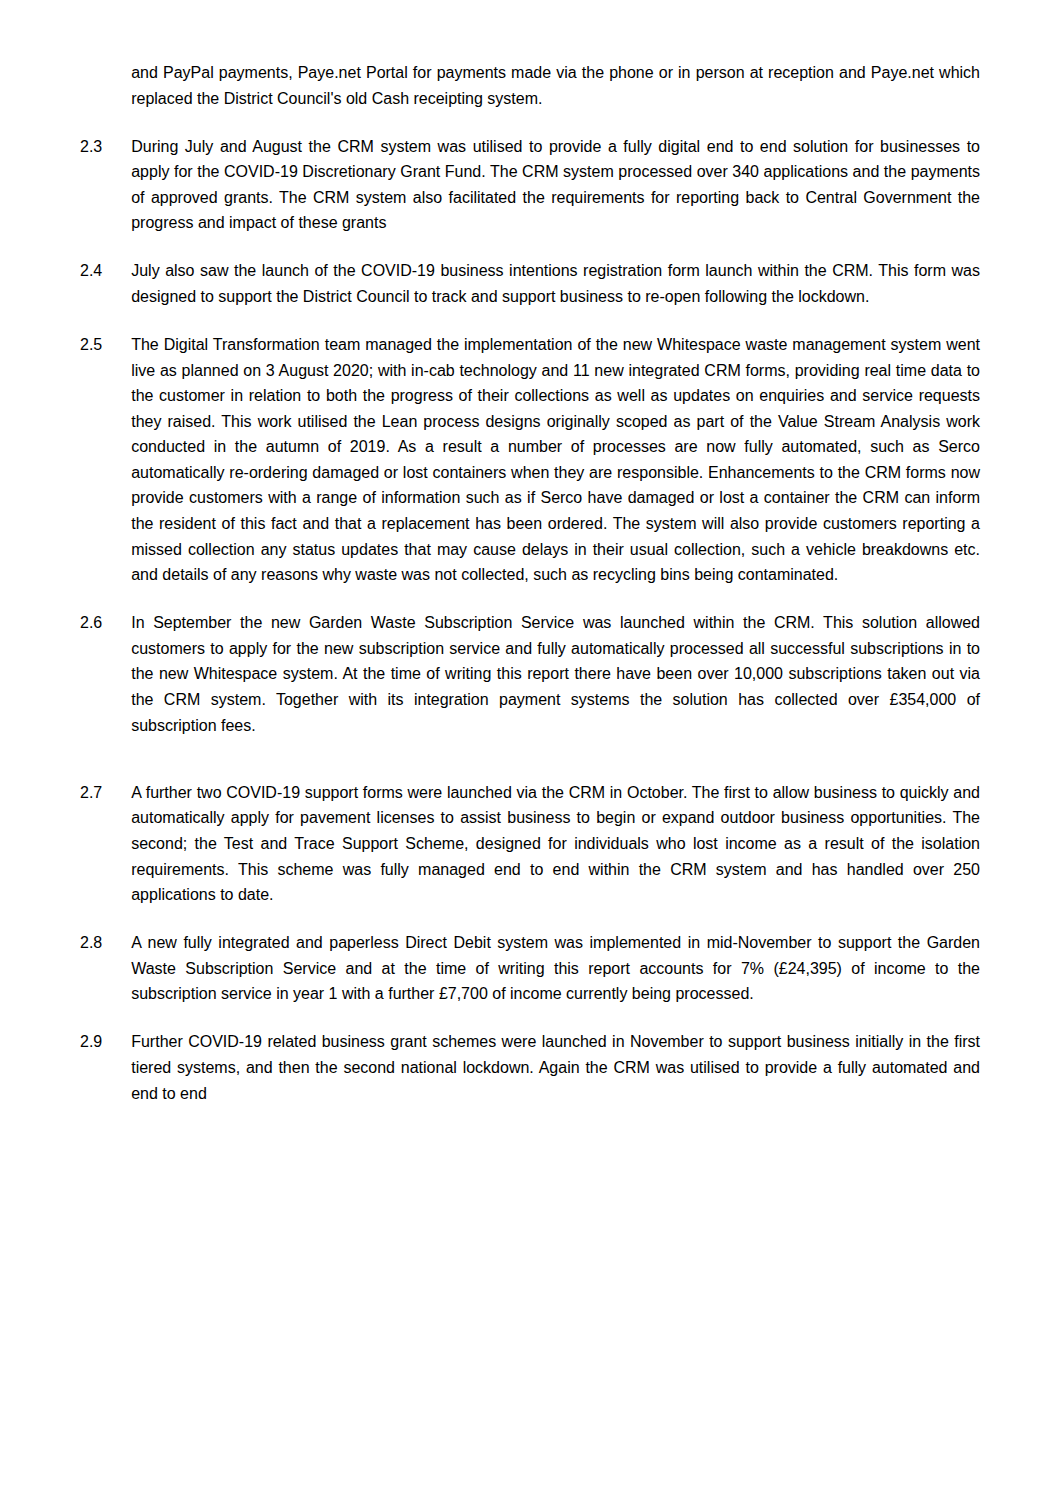and PayPal payments, Paye.net Portal for payments made via the phone or in person at reception and Paye.net which replaced the District Council's old Cash receipting system.
2.3
During July and August the CRM system was utilised to provide a fully digital end to end solution for businesses to apply for the COVID-19 Discretionary Grant Fund. The CRM system processed over 340 applications and the payments of approved grants. The CRM system also facilitated the requirements for reporting back to Central Government the progress and impact of these grants
2.4
July also saw the launch of the COVID-19 business intentions registration form launch within the CRM. This form was designed to support the District Council to track and support business to re-open following the lockdown.
2.5
The Digital Transformation team managed the implementation of the new Whitespace waste management system went live as planned on 3 August 2020; with in-cab technology and 11 new integrated CRM forms, providing real time data to the customer in relation to both the progress of their collections as well as updates on enquiries and service requests they raised. This work utilised the Lean process designs originally scoped as part of the Value Stream Analysis work conducted in the autumn of 2019. As a result a number of processes are now fully automated, such as Serco automatically re-ordering damaged or lost containers when they are responsible. Enhancements to the CRM forms now provide customers with a range of information such as if Serco have damaged or lost a container the CRM can inform the resident of this fact and that a replacement has been ordered. The system will also provide customers reporting a missed collection any status updates that may cause delays in their usual collection, such a vehicle breakdowns etc. and details of any reasons why waste was not collected, such as recycling bins being contaminated.
2.6
In September the new Garden Waste Subscription Service was launched within the CRM. This solution allowed customers to apply for the new subscription service and fully automatically processed all successful subscriptions in to the new Whitespace system. At the time of writing this report there have been over 10,000 subscriptions taken out via the CRM system. Together with its integration payment systems the solution has collected over £354,000 of subscription fees.
2.7
A further two COVID-19 support forms were launched via the CRM in October. The first to allow business to quickly and automatically apply for pavement licenses to assist business to begin or expand outdoor business opportunities. The second; the Test and Trace Support Scheme, designed for individuals who lost income as a result of the isolation requirements. This scheme was fully managed end to end within the CRM system and has handled over 250 applications to date.
2.8
A new fully integrated and paperless Direct Debit system was implemented in mid-November to support the Garden Waste Subscription Service and at the time of writing this report accounts for 7% (£24,395) of income to the subscription service in year 1 with a further £7,700 of income currently being processed.
2.9
Further COVID-19 related business grant schemes were launched in November to support business initially in the first tiered systems, and then the second national lockdown. Again the CRM was utilised to provide a fully automated and end to end